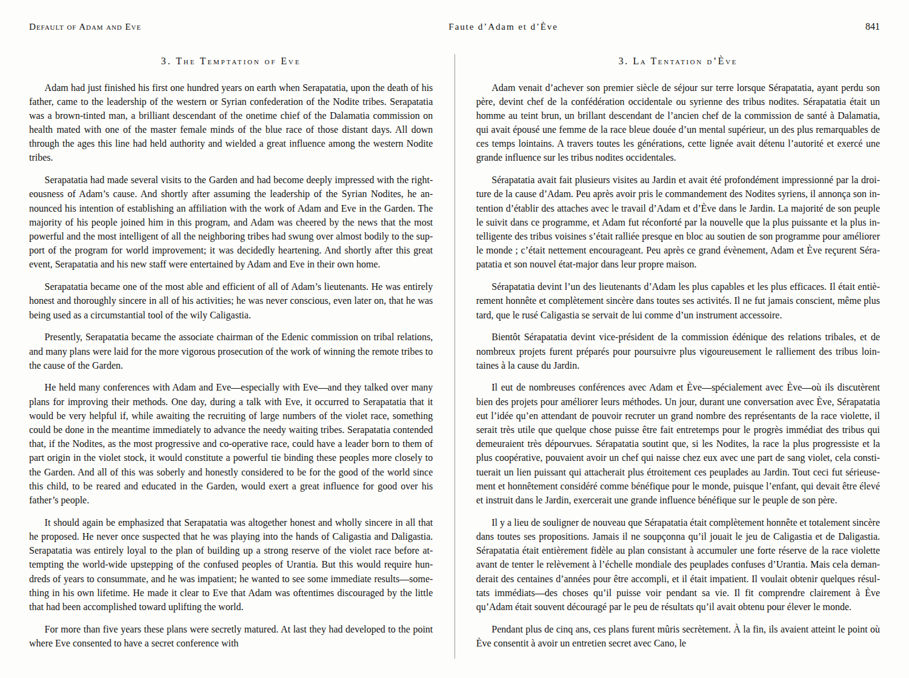Default of Adam and Eve Faute d’Adam et d’Ève 841
3. The Temptation of Eve
Adam had just finished his first one hundred years on earth when Serapatatia, upon the death of his father, came to the leadership of the western or Syrian confederation of the Nodite tribes. Serapatatia was a brown-tinted man, a brilliant descendant of the onetime chief of the Dalamatia commission on health mated with one of the master female minds of the blue race of those distant days. All down through the ages this line had held authority and wielded a great influence among the western Nodite tribes.
Serapatatia had made several visits to the Garden and had become deeply impressed with the righteousness of Adam’s cause. And shortly after assuming the leadership of the Syrian Nodites, he announced his intention of establishing an affiliation with the work of Adam and Eve in the Garden. The majority of his people joined him in this program, and Adam was cheered by the news that the most powerful and the most intelligent of all the neighboring tribes had swung over almost bodily to the support of the program for world improvement; it was decidedly heartening. And shortly after this great event, Serapatatia and his new staff were entertained by Adam and Eve in their own home.
Serapatatia became one of the most able and efficient of all of Adam’s lieutenants. He was entirely honest and thoroughly sincere in all of his activities; he was never conscious, even later on, that he was being used as a circumstantial tool of the wily Caligastia.
Presently, Serapatatia became the associate chairman of the Edenic commission on tribal relations, and many plans were laid for the more vigorous prosecution of the work of winning the remote tribes to the cause of the Garden.
He held many conferences with Adam and Eve—especially with Eve—and they talked over many plans for improving their methods. One day, during a talk with Eve, it occurred to Serapatatia that it would be very helpful if, while awaiting the recruiting of large numbers of the violet race, something could be done in the meantime immediately to advance the needy waiting tribes. Serapatatia contended that, if the Nodites, as the most progressive and co-operative race, could have a leader born to them of part origin in the violet stock, it would constitute a powerful tie binding these peoples more closely to the Garden. And all of this was soberly and honestly considered to be for the good of the world since this child, to be reared and educated in the Garden, would exert a great influence for good over his father’s people.
It should again be emphasized that Serapatatia was altogether honest and wholly sincere in all that he proposed. He never once suspected that he was playing into the hands of Caligastia and Daligastia. Serapatatia was entirely loyal to the plan of building up a strong reserve of the violet race before attempting the world-wide upstepping of the confused peoples of Urantia. But this would require hundreds of years to consummate, and he was impatient; he wanted to see some immediate results—something in his own lifetime. He made it clear to Eve that Adam was oftentimes discouraged by the little that had been accomplished toward uplifting the world.
For more than five years these plans were secretly matured. At last they had developed to the point where Eve consented to have a secret conference with
3. La Tentation d’Ève
Adam venait d’achever son premier siècle de séjour sur terre lorsque Sérapatatia, ayant perdu son père, devint chef de la confédération occidentale ou syrienne des tribus nodites. Sérapatatia était un homme au teint brun, un brillant descendant de l’ancien chef de la commission de santé à Dalamatia, qui avait épousé une femme de la race bleue douée d’un mental supérieur, un des plus remarquables de ces temps lointains. A travers toutes les générations, cette lignée avait détenu l’autorité et exercé une grande influence sur les tribus nodites occidentales.
Sérapatatia avait fait plusieurs visites au Jardin et avait été profondément impressionné par la droiture de la cause d’Adam. Peu après avoir pris le commandement des Nodites syriens, il annonça son intention d’établir des attaches avec le travail d’Adam et d’Ève dans le Jardin. La majorité de son peuple le suivit dans ce programme, et Adam fut réconforté par la nouvelle que la plus puissante et la plus intelligente des tribus voisines s’était ralliée presque en bloc au soutien de son programme pour améliorer le monde ; c’était nettement encourageant. Peu après ce grand évènement, Adam et Ève reçurent Sérapatatia et son nouvel état-major dans leur propre maison.
Sérapatatia devint l’un des lieutenants d’Adam les plus capables et les plus efficaces. Il était entièrement honnête et complètement sincère dans toutes ses activités. Il ne fut jamais conscient, même plus tard, que le rusé Caligastia se servait de lui comme d’un instrument accessoire.
Bientôt Sérapatatia devint vice-président de la commission édénique des relations tribales, et de nombreux projets furent préparés pour poursuivre plus vigoureusement le ralliement des tribus lointaines à la cause du Jardin.
Il eut de nombreuses conférences avec Adam et Ève—spécialement avec Ève—où ils discutèrent bien des projets pour améliorer leurs méthodes. Un jour, durant une conversation avec Ève, Sérapatatia eut l’idée qu’en attendant de pouvoir recruter un grand nombre des représentants de la race violette, il serait très utile que quelque chose puisse être fait entretemps pour le progrès immédiat des tribus qui demeuraient très dépourvues. Sérapatatia soutint que, si les Nodites, la race la plus progressiste et la plus coopérative, pouvaient avoir un chef qui naisse chez eux avec une part de sang violet, cela constituerait un lien puissant qui attacherait plus étroitement ces peuplades au Jardin. Tout ceci fut sérieusement et honnêtement considéré comme bénéfique pour le monde, puisque l’enfant, qui devait être élevé et instruit dans le Jardin, exercerait une grande influence bénéfique sur le peuple de son père.
Il y a lieu de souligner de nouveau que Sérapatatia était complètement honnête et totalement sincère dans toutes ses propositions. Jamais il ne soupçonna qu’il jouait le jeu de Caligastia et de Daligastia. Sérapatatia était entièrement fidèle au plan consistant à accumuler une forte réserve de la race violette avant de tenter le relèvement à l’échelle mondiale des peuplades confuses d’Urantia. Mais cela demanderait des centaines d’années pour être accompli, et il était impatient. Il voulait obtenir quelques résultats immédiats—des choses qu’il puisse voir pendant sa vie. Il fit comprendre clairement à Ève qu’Adam était souvent découragé par le peu de résultats qu’il avait obtenu pour élever le monde.
Pendant plus de cinq ans, ces plans furent mûris secrètement. À la fin, ils avaient atteint le point où Ève consentit à avoir un entretien secret avec Cano, le